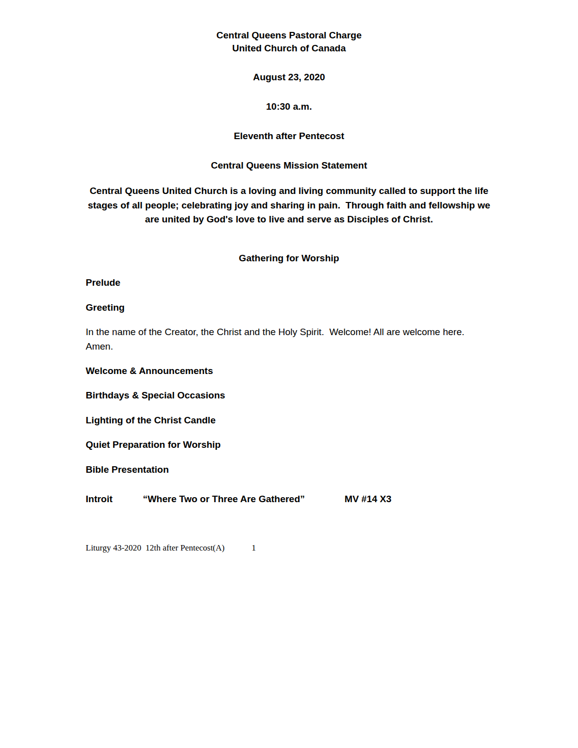Central Queens Pastoral Charge
United Church of Canada
August 23, 2020
10:30 a.m.
Eleventh after Pentecost
Central Queens Mission Statement
Central Queens United Church is a loving and living community called to support the life stages of all people; celebrating joy and sharing in pain. Through faith and fellowship we are united by God's love to live and serve as Disciples of Christ.
Gathering for Worship
Prelude
Greeting
In the name of the Creator, the Christ and the Holy Spirit. Welcome! All are welcome here. Amen.
Welcome & Announcements
Birthdays & Special Occasions
Lighting of the Christ Candle
Quiet Preparation for Worship
Bible Presentation
Introit “Where Two or Three Are Gathered” MV #14 X3
Liturgy 43-2020 12th after Pentecost(A)1